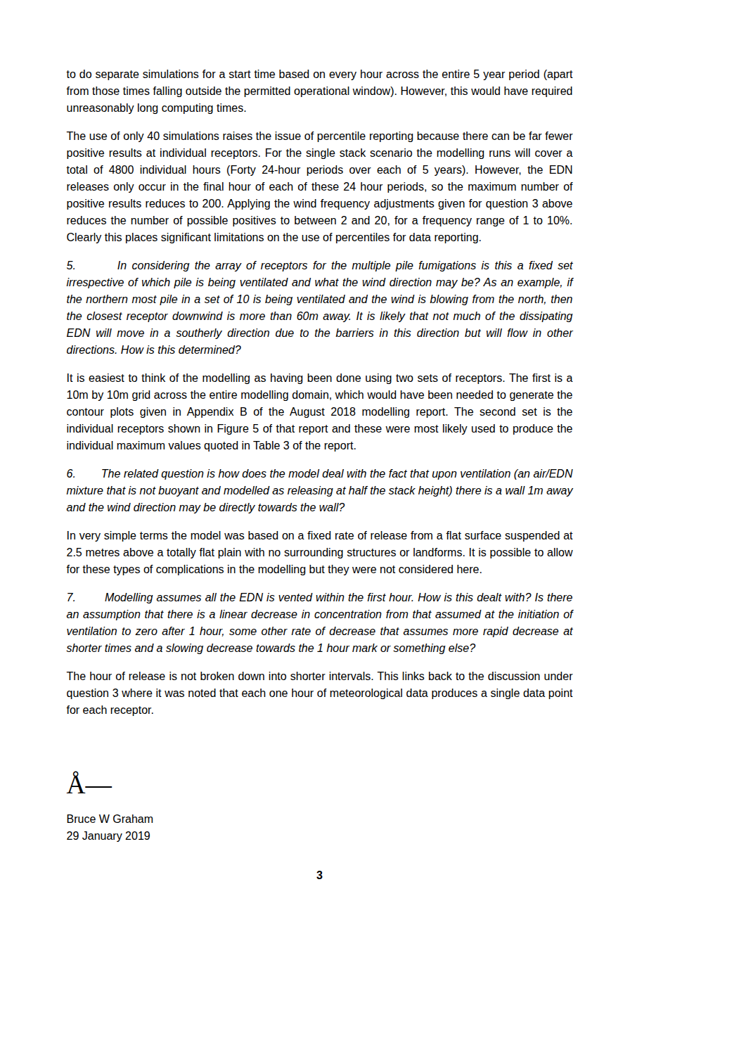to do separate simulations for a start time based on every hour across the entire 5 year period (apart from those times falling outside the permitted operational window). However, this would have required unreasonably long computing times.
The use of only 40 simulations raises the issue of percentile reporting because there can be far fewer positive results at individual receptors. For the single stack scenario the modelling runs will cover a total of 4800 individual hours (Forty 24-hour periods over each of 5 years). However, the EDN releases only occur in the final hour of each of these 24 hour periods, so the maximum number of positive results reduces to 200. Applying the wind frequency adjustments given for question 3 above reduces the number of possible positives to between 2 and 20, for a frequency range of 1 to 10%. Clearly this places significant limitations on the use of percentiles for data reporting.
5. In considering the array of receptors for the multiple pile fumigations is this a fixed set irrespective of which pile is being ventilated and what the wind direction may be? As an example, if the northern most pile in a set of 10 is being ventilated and the wind is blowing from the north, then the closest receptor downwind is more than 60m away. It is likely that not much of the dissipating EDN will move in a southerly direction due to the barriers in this direction but will flow in other directions. How is this determined?
It is easiest to think of the modelling as having been done using two sets of receptors. The first is a 10m by 10m grid across the entire modelling domain, which would have been needed to generate the contour plots given in Appendix B of the August 2018 modelling report. The second set is the individual receptors shown in Figure 5 of that report and these were most likely used to produce the individual maximum values quoted in Table 3 of the report.
6. The related question is how does the model deal with the fact that upon ventilation (an air/EDN mixture that is not buoyant and modelled as releasing at half the stack height) there is a wall 1m away and the wind direction may be directly towards the wall?
In very simple terms the model was based on a fixed rate of release from a flat surface suspended at 2.5 metres above a totally flat plain with no surrounding structures or landforms. It is possible to allow for these types of complications in the modelling but they were not considered here.
7. Modelling assumes all the EDN is vented within the first hour. How is this dealt with? Is there an assumption that there is a linear decrease in concentration from that assumed at the initiation of ventilation to zero after 1 hour, some other rate of decrease that assumes more rapid decrease at shorter times and a slowing decrease towards the 1 hour mark or something else?
The hour of release is not broken down into shorter intervals. This links back to the discussion under question 3 where it was noted that each one hour of meteorological data produces a single data point for each receptor.
Å—
Bruce W Graham
29 January 2019
3